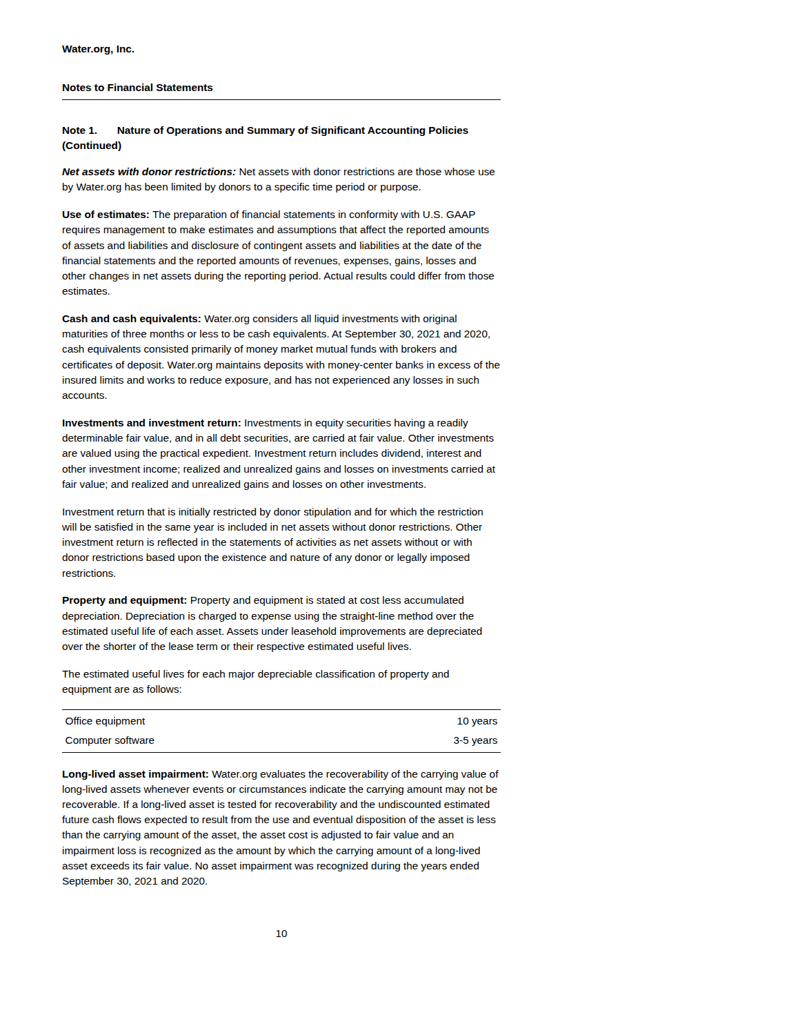Water.org, Inc.
Notes to Financial Statements
Note 1. Nature of Operations and Summary of Significant Accounting Policies (Continued)
Net assets with donor restrictions: Net assets with donor restrictions are those whose use by Water.org has been limited by donors to a specific time period or purpose.
Use of estimates: The preparation of financial statements in conformity with U.S. GAAP requires management to make estimates and assumptions that affect the reported amounts of assets and liabilities and disclosure of contingent assets and liabilities at the date of the financial statements and the reported amounts of revenues, expenses, gains, losses and other changes in net assets during the reporting period. Actual results could differ from those estimates.
Cash and cash equivalents: Water.org considers all liquid investments with original maturities of three months or less to be cash equivalents. At September 30, 2021 and 2020, cash equivalents consisted primarily of money market mutual funds with brokers and certificates of deposit. Water.org maintains deposits with money-center banks in excess of the insured limits and works to reduce exposure, and has not experienced any losses in such accounts.
Investments and investment return: Investments in equity securities having a readily determinable fair value, and in all debt securities, are carried at fair value. Other investments are valued using the practical expedient. Investment return includes dividend, interest and other investment income; realized and unrealized gains and losses on investments carried at fair value; and realized and unrealized gains and losses on other investments.
Investment return that is initially restricted by donor stipulation and for which the restriction will be satisfied in the same year is included in net assets without donor restrictions. Other investment return is reflected in the statements of activities as net assets without or with donor restrictions based upon the existence and nature of any donor or legally imposed restrictions.
Property and equipment: Property and equipment is stated at cost less accumulated depreciation. Depreciation is charged to expense using the straight-line method over the estimated useful life of each asset. Assets under leasehold improvements are depreciated over the shorter of the lease term or their respective estimated useful lives.
The estimated useful lives for each major depreciable classification of property and equipment are as follows:
| Office equipment | 10 years |
| Computer software | 3-5 years |
Long-lived asset impairment: Water.org evaluates the recoverability of the carrying value of long-lived assets whenever events or circumstances indicate the carrying amount may not be recoverable. If a long-lived asset is tested for recoverability and the undiscounted estimated future cash flows expected to result from the use and eventual disposition of the asset is less than the carrying amount of the asset, the asset cost is adjusted to fair value and an impairment loss is recognized as the amount by which the carrying amount of a long-lived asset exceeds its fair value. No asset impairment was recognized during the years ended September 30, 2021 and 2020.
10